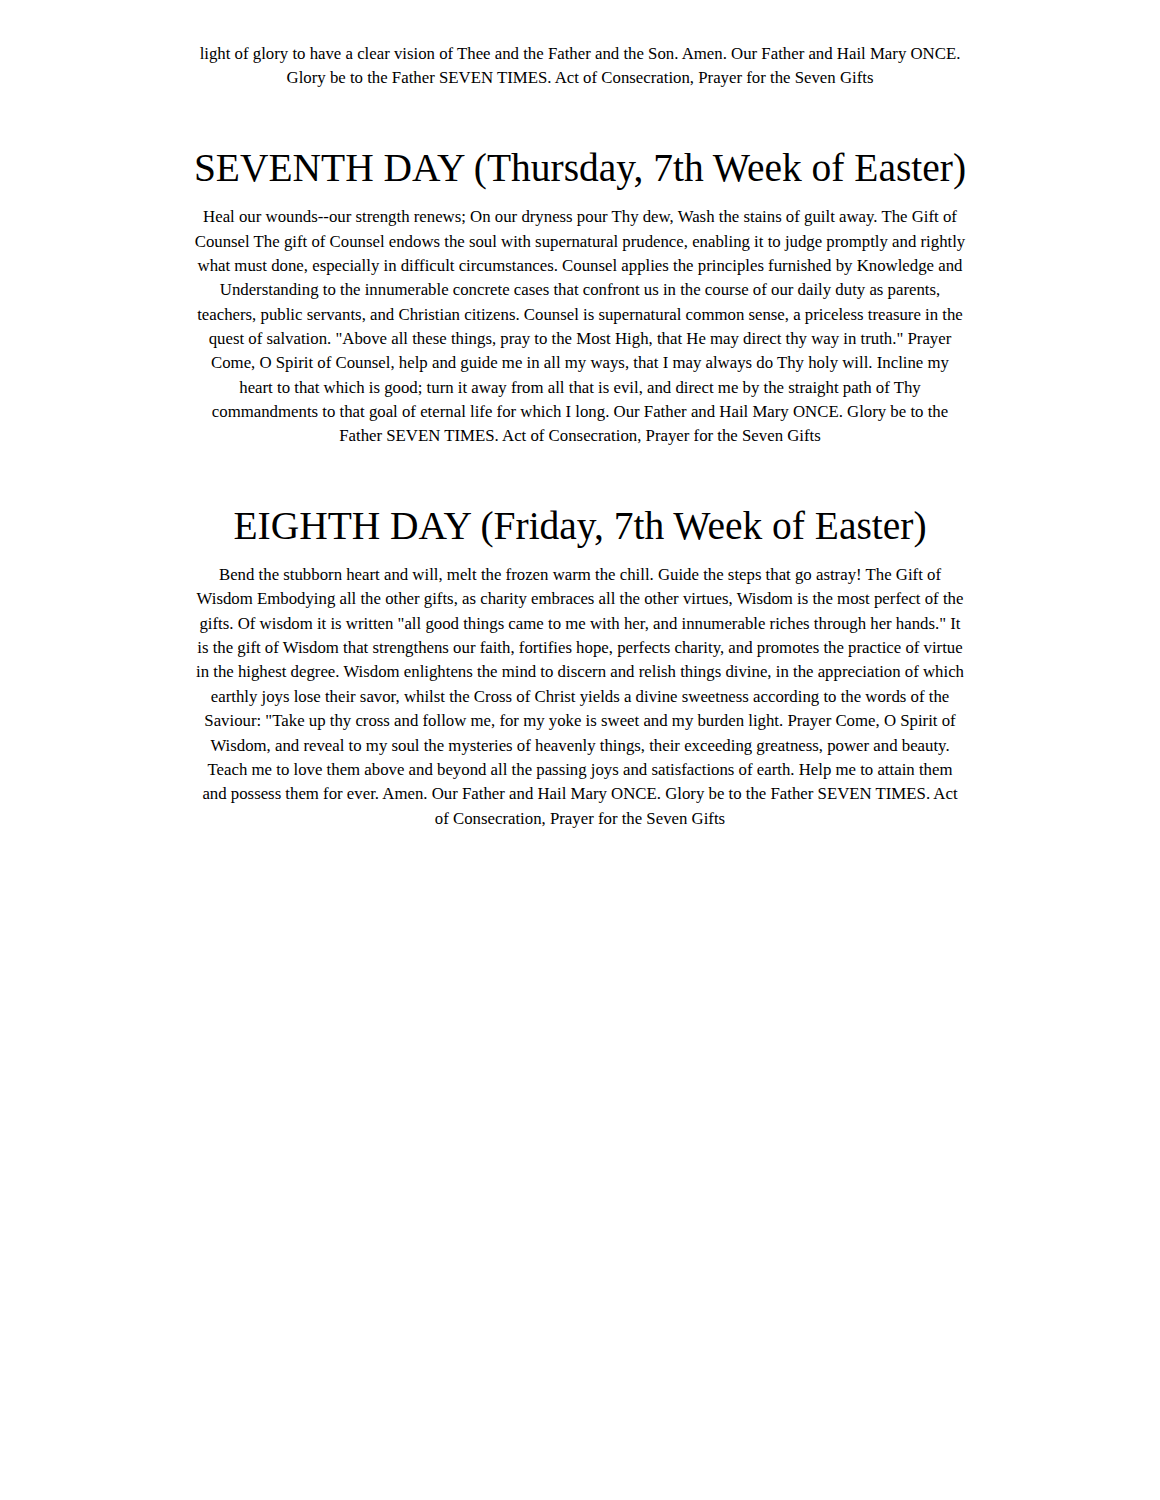light of glory to have a clear vision of Thee and the Father and the Son. Amen. Our Father and Hail Mary ONCE. Glory be to the Father SEVEN TIMES. Act of Consecration, Prayer for the Seven Gifts
SEVENTH DAY (Thursday, 7th Week of Easter)
Heal our wounds--our strength renews; On our dryness pour Thy dew, Wash the stains of guilt away. The Gift of Counsel The gift of Counsel endows the soul with supernatural prudence, enabling it to judge promptly and rightly what must done, especially in difficult circumstances. Counsel applies the principles furnished by Knowledge and Understanding to the innumerable concrete cases that confront us in the course of our daily duty as parents, teachers, public servants, and Christian citizens. Counsel is supernatural common sense, a priceless treasure in the quest of salvation. "Above all these things, pray to the Most High, that He may direct thy way in truth." Prayer Come, O Spirit of Counsel, help and guide me in all my ways, that I may always do Thy holy will. Incline my heart to that which is good; turn it away from all that is evil, and direct me by the straight path of Thy commandments to that goal of eternal life for which I long. Our Father and Hail Mary ONCE. Glory be to the Father SEVEN TIMES. Act of Consecration, Prayer for the Seven Gifts
EIGHTH DAY (Friday, 7th Week of Easter)
Bend the stubborn heart and will, melt the frozen warm the chill. Guide the steps that go astray! The Gift of Wisdom Embodying all the other gifts, as charity embraces all the other virtues, Wisdom is the most perfect of the gifts. Of wisdom it is written "all good things came to me with her, and innumerable riches through her hands." It is the gift of Wisdom that strengthens our faith, fortifies hope, perfects charity, and promotes the practice of virtue in the highest degree. Wisdom enlightens the mind to discern and relish things divine, in the appreciation of which earthly joys lose their savor, whilst the Cross of Christ yields a divine sweetness according to the words of the Saviour: "Take up thy cross and follow me, for my yoke is sweet and my burden light. Prayer Come, O Spirit of Wisdom, and reveal to my soul the mysteries of heavenly things, their exceeding greatness, power and beauty. Teach me to love them above and beyond all the passing joys and satisfactions of earth. Help me to attain them and possess them for ever. Amen. Our Father and Hail Mary ONCE. Glory be to the Father SEVEN TIMES. Act of Consecration, Prayer for the Seven Gifts